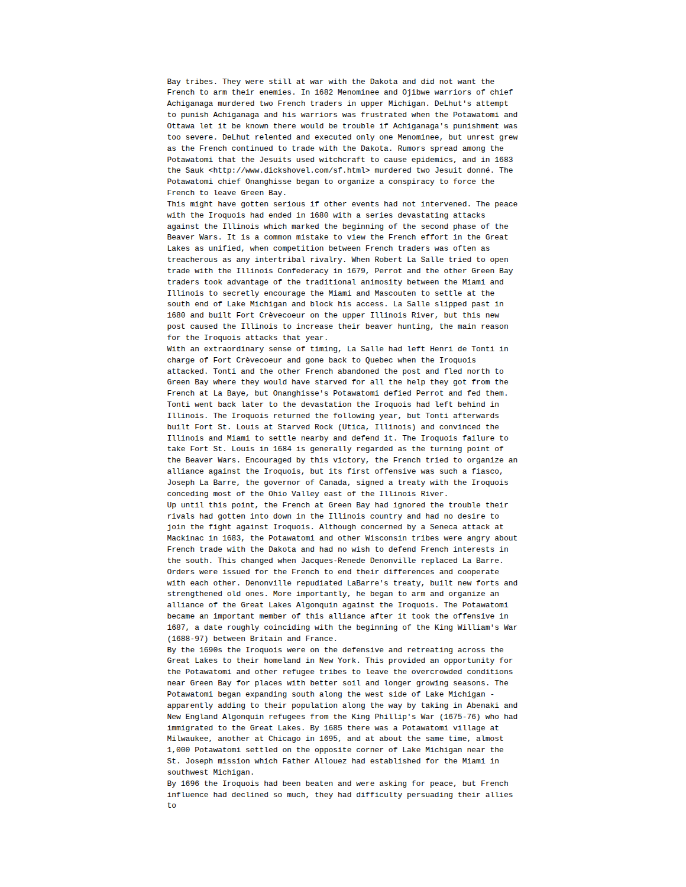Bay tribes. They were still at war with the Dakota and did not want the French to arm their enemies. In 1682 Menominee and Ojibwe warriors of chief Achiganaga murdered two French traders in upper Michigan. DeLhut's attempt to punish Achiganaga and his warriors was frustrated when the Potawatomi and Ottawa let it be known there would be trouble if Achiganaga's punishment was too severe. DeLhut relented and executed only one Menominee, but unrest grew as the French continued to trade with the Dakota. Rumors spread among the Potawatomi that the Jesuits used witchcraft to cause epidemics, and in 1683 the Sauk <http://www.dickshovel.com/sf.html> murdered two Jesuit donné. The Potawatomi chief Onanghisse began to organize a conspiracy to force the French to leave Green Bay.
This might have gotten serious if other events had not intervened. The peace with the Iroquois had ended in 1680 with a series devastating attacks against the Illinois which marked the beginning of the second phase of the Beaver Wars. It is a common mistake to view the French effort in the Great Lakes as unified, when competition between French traders was often as treacherous as any intertribal rivalry. When Robert La Salle tried to open trade with the Illinois Confederacy in 1679, Perrot and the other Green Bay traders took advantage of the traditional animosity between the Miami and Illinois to secretly encourage the Miami and Mascouten to settle at the south end of Lake Michigan and block his access. La Salle slipped past in 1680 and built Fort Crèvecoeur on the upper Illinois River, but this new post caused the Illinois to increase their beaver hunting, the main reason for the Iroquois attacks that year.
With an extraordinary sense of timing, La Salle had left Henri de Tonti in charge of Fort Crèvecoeur and gone back to Quebec when the Iroquois attacked. Tonti and the other French abandoned the post and fled north to Green Bay where they would have starved for all the help they got from the French at La Baye, but Onanghisse's Potawatomi defied Perrot and fed them. Tonti went back later to the devastation the Iroquois had left behind in Illinois. The Iroquois returned the following year, but Tonti afterwards built Fort St. Louis at Starved Rock (Utica, Illinois) and convinced the Illinois and Miami to settle nearby and defend it. The Iroquois failure to take Fort St. Louis in 1684 is generally regarded as the turning point of the Beaver Wars. Encouraged by this victory, the French tried to organize an alliance against the Iroquois, but its first offensive was such a fiasco, Joseph La Barre, the governor of Canada, signed a treaty with the Iroquois conceding most of the Ohio Valley east of the Illinois River.
Up until this point, the French at Green Bay had ignored the trouble their rivals had gotten into down in the Illinois country and had no desire to join the fight against Iroquois. Although concerned by a Seneca attack at Mackinac in 1683, the Potawatomi and other Wisconsin tribes were angry about French trade with the Dakota and had no wish to defend French interests in the south. This changed when Jacques-Renede Denonville replaced La Barre. Orders were issued for the French to end their differences and cooperate with each other. Denonville repudiated LaBarre's treaty, built new forts and strengthened old ones. More importantly, he began to arm and organize an alliance of the Great Lakes Algonquin against the Iroquois. The Potawatomi became an important member of this alliance after it took the offensive in 1687, a date roughly coinciding with the beginning of the King William's War (1688-97) between Britain and France.
By the 1690s the Iroquois were on the defensive and retreating across the Great Lakes to their homeland in New York. This provided an opportunity for the Potawatomi and other refugee tribes to leave the overcrowded conditions near Green Bay for places with better soil and longer growing seasons. The Potawatomi began expanding south along the west side of Lake Michigan - apparently adding to their population along the way by taking in Abenaki and New England Algonquin refugees from the King Phillip's War (1675-76) who had immigrated to the Great Lakes. By 1685 there was a Potawatomi village at Milwaukee, another at Chicago in 1695, and at about the same time, almost 1,000 Potawatomi settled on the opposite corner of Lake Michigan near the St. Joseph mission which Father Allouez had established for the Miami in southwest Michigan.
By 1696 the Iroquois had been beaten and were asking for peace, but French influence had declined so much, they had difficulty persuading their allies to